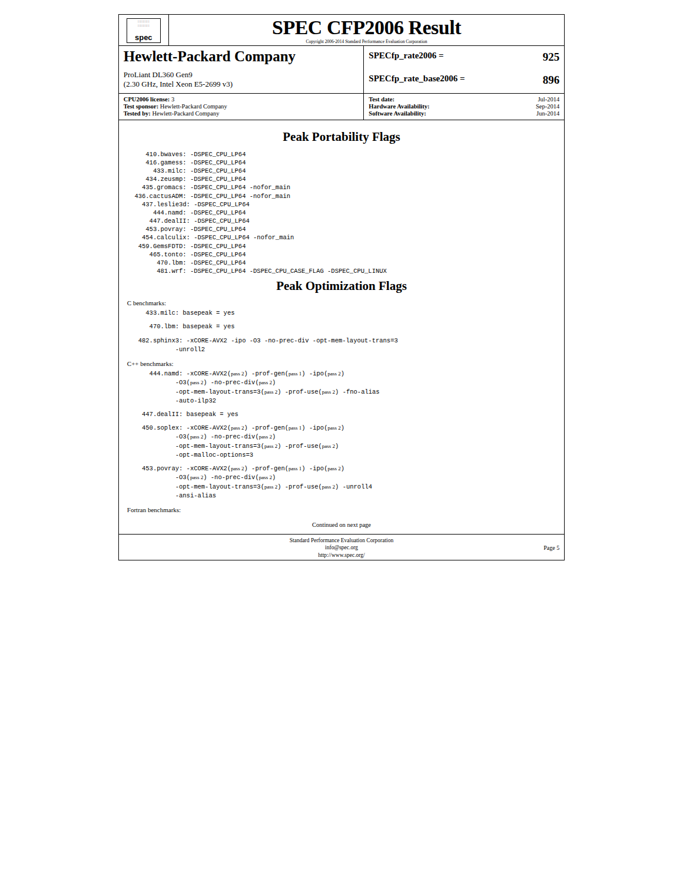∷∷∷∷
∷∷∷∷
spec
SPEC CFP2006 Result
Copyright 2006-2014 Standard Performance Evaluation Corporation
Hewlett-Packard Company
ProLiant DL360 Gen9
(2.30 GHz, Intel Xeon E5-2699 v3)
SPECfp_rate2006 = 925
SPECfp_rate_base2006 = 896
CPU2006 license: 3
Test sponsor: Hewlett-Packard Company
Tested by: Hewlett-Packard Company
Test date: Jul-2014
Hardware Availability: Sep-2014
Software Availability: Jun-2014
Peak Portability Flags
     410.bwaves: -DSPEC_CPU_LP64
     416.gamess: -DSPEC_CPU_LP64
       433.milc: -DSPEC_CPU_LP64
     434.zeusmp: -DSPEC_CPU_LP64
    435.gromacs: -DSPEC_CPU_LP64 -nofor_main
  436.cactusADM: -DSPEC_CPU_LP64 -nofor_main
    437.leslie3d: -DSPEC_CPU_LP64
       444.namd: -DSPEC_CPU_LP64
      447.dealII: -DSPEC_CPU_LP64
     453.povray: -DSPEC_CPU_LP64
    454.calculix: -DSPEC_CPU_LP64 -nofor_main
   459.GemsFDTD: -DSPEC_CPU_LP64
      465.tonto: -DSPEC_CPU_LP64
        470.lbm: -DSPEC_CPU_LP64
        481.wrf: -DSPEC_CPU_LP64 -DSPEC_CPU_CASE_FLAG -DSPEC_CPU_LINUX
Peak Optimization Flags
C benchmarks:
433.milc: basepeak = yes
470.lbm: basepeak = yes
482.sphinx3: -xCORE-AVX2 -ipo -O3 -no-prec-div -opt-mem-layout-trans=3 -unroll2
C++ benchmarks:
444.namd: -xCORE-AVX2(pass 2) -prof-gen(pass 1) -ipo(pass 2) -O3(pass 2) -no-prec-div(pass 2) -opt-mem-layout-trans=3(pass 2) -prof-use(pass 2) -fno-alias -auto-ilp32
447.dealII: basepeak = yes
450.soplex: -xCORE-AVX2(pass 2) -prof-gen(pass 1) -ipo(pass 2) -O3(pass 2) -no-prec-div(pass 2) -opt-mem-layout-trans=3(pass 2) -prof-use(pass 2) -opt-malloc-options=3
453.povray: -xCORE-AVX2(pass 2) -prof-gen(pass 1) -ipo(pass 2) -O3(pass 2) -no-prec-div(pass 2) -opt-mem-layout-trans=3(pass 2) -prof-use(pass 2) -unroll4 -ansi-alias
Fortran benchmarks:
Continued on next page
Standard Performance Evaluation Corporation
info@spec.org
http://www.spec.org/ Page 5